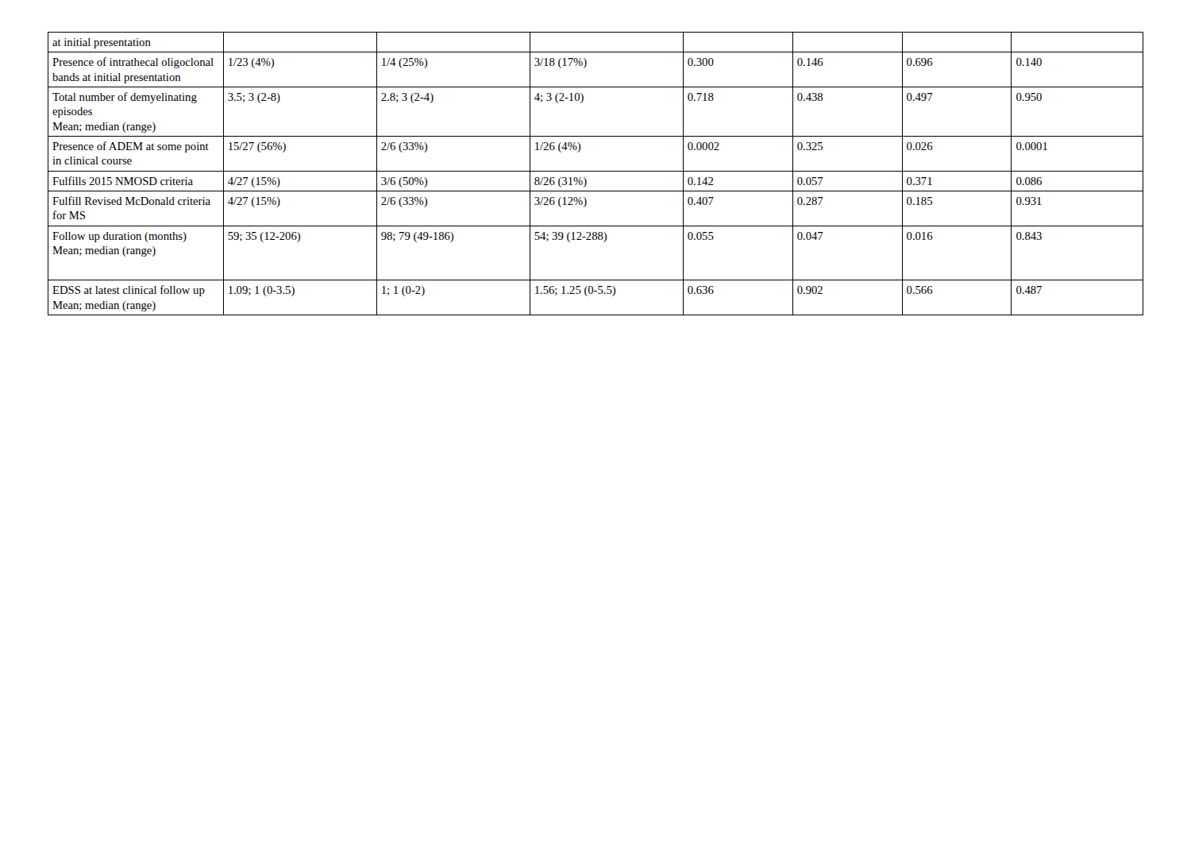| at initial presentation | | | | | | | |
| Presence of intrathecal oligoclonal bands at initial presentation | 1/23 (4%) | 1/4 (25%) | 3/18 (17%) | 0.300 | 0.146 | 0.696 | 0.140 |
| Total number of demyelinating episodes Mean; median (range) | 3.5; 3 (2-8) | 2.8; 3 (2-4) | 4; 3 (2-10) | 0.718 | 0.438 | 0.497 | 0.950 |
| Presence of ADEM at some point in clinical course | 15/27 (56%) | 2/6 (33%) | 1/26 (4%) | 0.0002 | 0.325 | 0.026 | 0.0001 |
| Fulfills 2015 NMOSD criteria | 4/27 (15%) | 3/6 (50%) | 8/26 (31%) | 0.142 | 0.057 | 0.371 | 0.086 |
| Fulfill Revised McDonald criteria for MS | 4/27 (15%) | 2/6 (33%) | 3/26 (12%) | 0.407 | 0.287 | 0.185 | 0.931 |
| Follow up duration (months) Mean; median (range) | 59; 35 (12-206) | 98; 79 (49-186) | 54; 39 (12-288) | 0.055 | 0.047 | 0.016 | 0.843 |
| EDSS at latest clinical follow up Mean; median (range) | 1.09; 1 (0-3.5) | 1; 1 (0-2) | 1.56; 1.25 (0-5.5) | 0.636 | 0.902 | 0.566 | 0.487 |